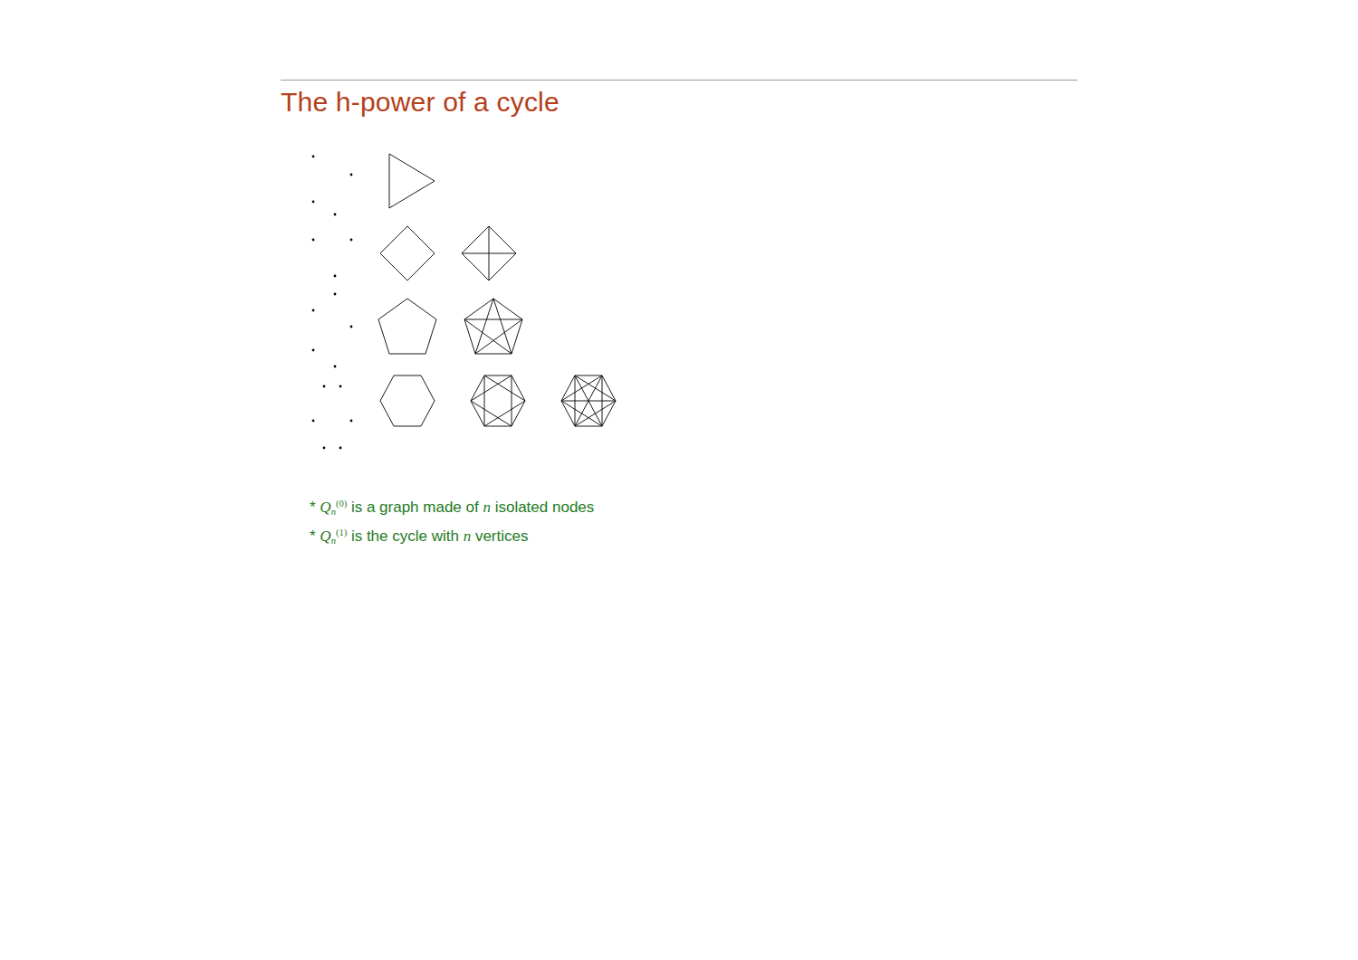The h-power of a cycle
* Qn(0) is a graph made of n isolated nodes
* Qn(1) is the cycle with n vertices